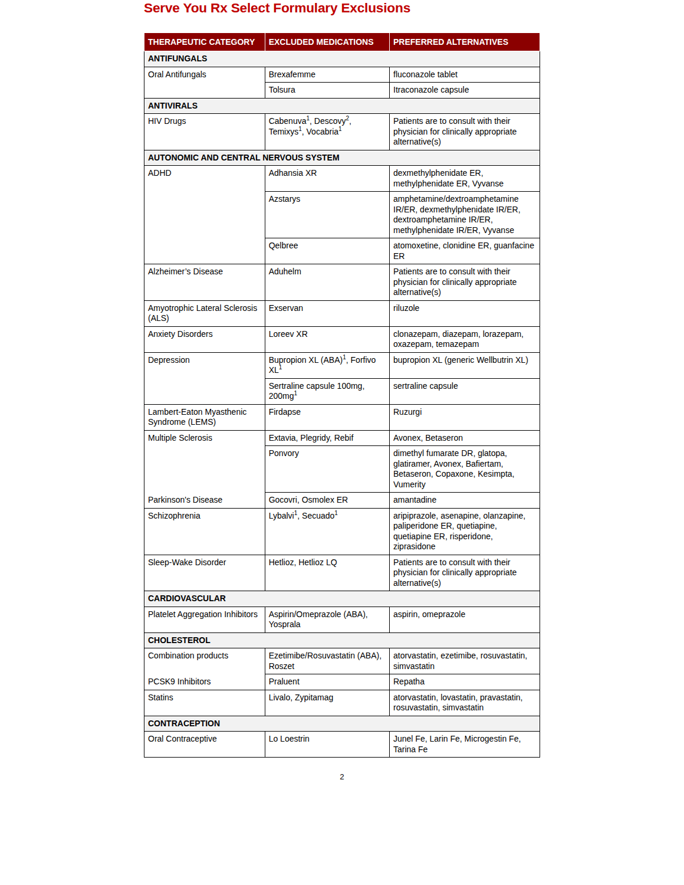Serve You Rx Select Formulary Exclusions
| THERAPEUTIC CATEGORY | EXCLUDED MEDICATIONS | PREFERRED ALTERNATIVES |
| --- | --- | --- |
| ANTIFUNGALS |
| Oral Antifungals | Brexafemme | fluconazole tablet |
| Tolsura | Itraconazole capsule |
| ANTIVIRALS |
| HIV Drugs | Cabenuva 1 , Descovy 2 , Temixys 1 , Vocabria 1 | Patients are to consult with their physician for clinically appropriate alternative(s) |
| AUTONOMIC AND CENTRAL NERVOUS SYSTEM |
| ADHD | Adhansia XR | dexmethylphenidate ER, methylphenidate ER, Vyvanse |
| Azstarys | amphetamine/dextroamphetamine IR/ER, dexmethylphenidate IR/ER, dextroamphetamine IR/ER, methylphenidate IR/ER, Vyvanse |
| Qelbree | atomoxetine, clonidine ER, guanfacine ER |
| Alzheimer’s Disease | Aduhelm | Patients are to consult with their physician for clinically appropriate alternative(s) |
| Amyotrophic Lateral Sclerosis (ALS) | Exservan | riluzole |
| Anxiety Disorders | Loreev XR | clonazepam, diazepam, lorazepam, oxazepam, temazepam |
| Depression | Bupropion XL (ABA) 1 , Forfivo XL 1 | bupropion XL (generic Wellbutrin XL) |
| Sertraline capsule 100mg, 200mg 1 | sertraline capsule |
| Lambert-Eaton Myasthenic Syndrome (LEMS) | Firdapse | Ruzurgi |
| Multiple Sclerosis | Extavia, Plegridy, Rebif | Avonex, Betaseron |
| Ponvory | dimethyl fumarate DR, glatopa, glatiramer, Avonex, Bafiertam, Betaseron, Copaxone, Kesimpta, Vumerity |
| Parkinson's Disease | Gocovri, Osmolex ER | amantadine |
| Schizophrenia | Lybalvi 1 , Secuado 1 | aripiprazole, asenapine, olanzapine, paliperidone ER, quetiapine, quetiapine ER, risperidone, ziprasidone |
| Sleep-Wake Disorder | Hetlioz, Hetlioz LQ | Patients are to consult with their physician for clinically appropriate alternative(s) |
| CARDIOVASCULAR |
| Platelet Aggregation Inhibitors | Aspirin/Omeprazole (ABA), Yosprala | aspirin, omeprazole |
| CHOLESTEROL |
| Combination products | Ezetimibe/Rosuvastatin (ABA), Roszet | atorvastatin, ezetimibe, rosuvastatin, simvastatin |
| PCSK9 Inhibitors | Praluent | Repatha |
| Statins | Livalo, Zypitamag | atorvastatin, lovastatin, pravastatin, rosuvastatin, simvastatin |
| CONTRACEPTION |
| Oral Contraceptive | Lo Loestrin | Junel Fe, Larin Fe, Microgestin Fe, Tarina Fe |
2